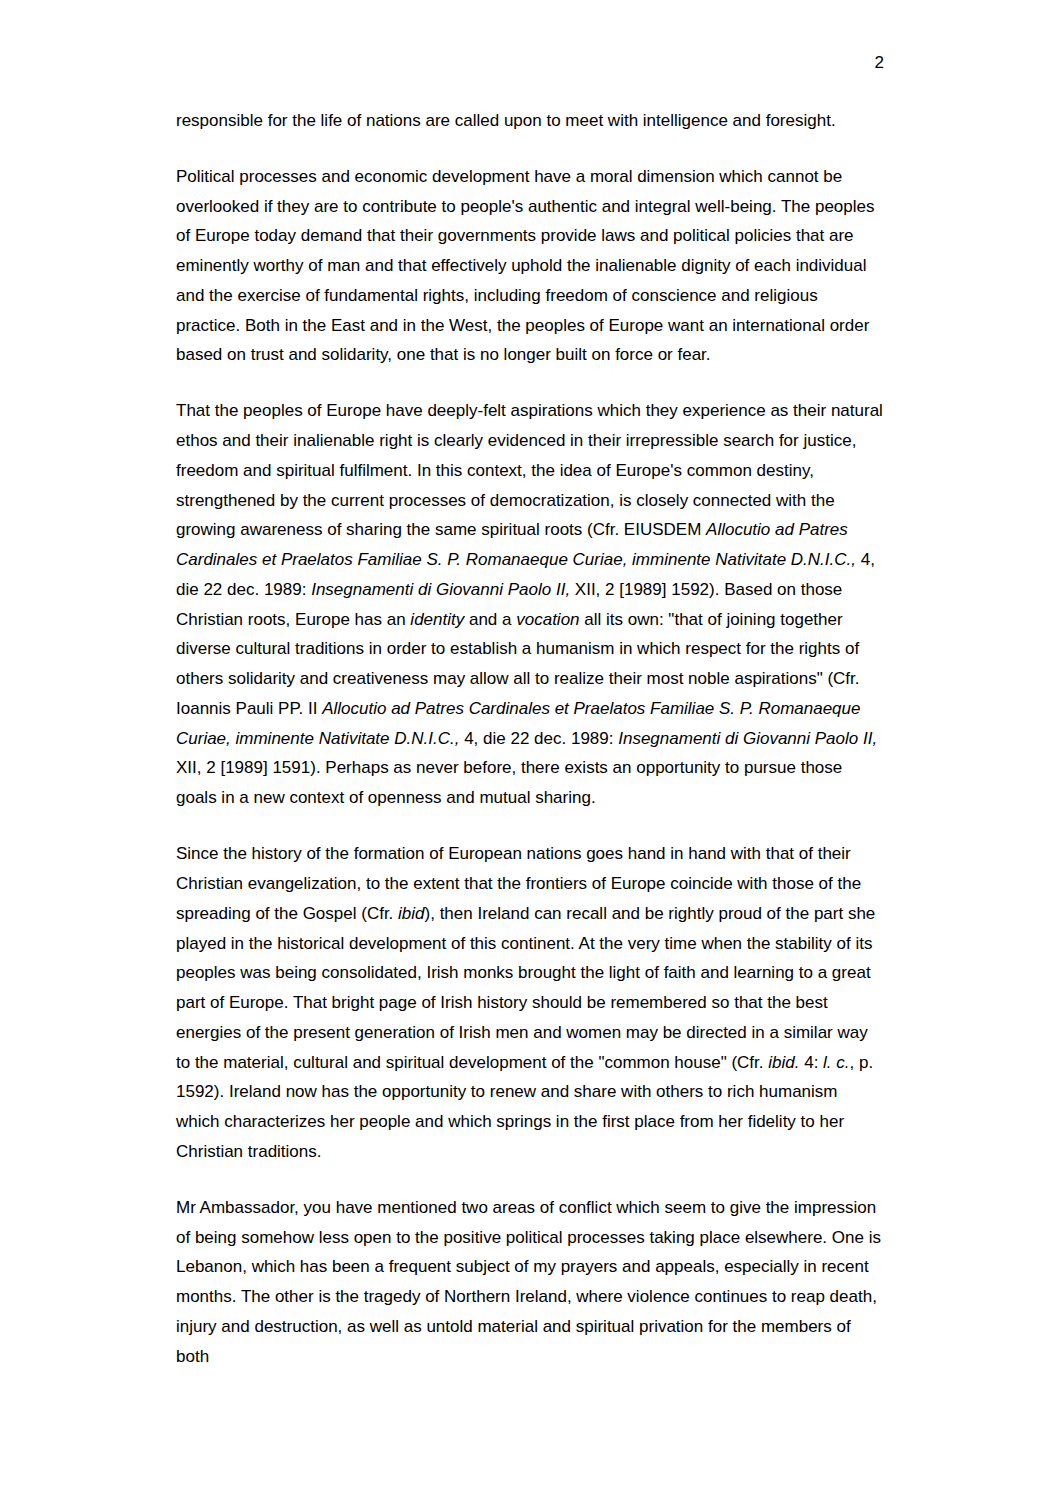2
responsible for the life of nations are called upon to meet with intelligence and foresight.
Political processes and economic development have a moral dimension which cannot be overlooked if they are to contribute to people's authentic and integral well-being. The peoples of Europe today demand that their governments provide laws and political policies that are eminently worthy of man and that effectively uphold the inalienable dignity of each individual and the exercise of fundamental rights, including freedom of conscience and religious practice. Both in the East and in the West, the peoples of Europe want an international order based on trust and solidarity, one that is no longer built on force or fear.
That the peoples of Europe have deeply-felt aspirations which they experience as their natural ethos and their inalienable right is clearly evidenced in their irrepressible search for justice, freedom and spiritual fulfilment. In this context, the idea of Europe's common destiny, strengthened by the current processes of democratization, is closely connected with the growing awareness of sharing the same spiritual roots (Cfr. EIUSDEM Allocutio ad Patres Cardinales et Praelatos Familiae S. P. Romanaeque Curiae, imminente Nativitate D.N.I.C., 4, die 22 dec. 1989: Insegnamenti di Giovanni Paolo II, XII, 2 [1989] 1592). Based on those Christian roots, Europe has an identity and a vocation all its own: "that of joining together diverse cultural traditions in order to establish a humanism in which respect for the rights of others solidarity and creativeness may allow all to realize their most noble aspirations" (Cfr. Ioannis Pauli PP. II Allocutio ad Patres Cardinales et Praelatos Familiae S. P. Romanaeque Curiae, imminente Nativitate D.N.I.C., 4, die 22 dec. 1989: Insegnamenti di Giovanni Paolo II, XII, 2 [1989] 1591). Perhaps as never before, there exists an opportunity to pursue those goals in a new context of openness and mutual sharing.
Since the history of the formation of European nations goes hand in hand with that of their Christian evangelization, to the extent that the frontiers of Europe coincide with those of the spreading of the Gospel (Cfr. ibid), then Ireland can recall and be rightly proud of the part she played in the historical development of this continent. At the very time when the stability of its peoples was being consolidated, Irish monks brought the light of faith and learning to a great part of Europe. That bright page of Irish history should be remembered so that the best energies of the present generation of Irish men and women may be directed in a similar way to the material, cultural and spiritual development of the "common house" (Cfr. ibid. 4: l. c., p. 1592). Ireland now has the opportunity to renew and share with others to rich humanism which characterizes her people and which springs in the first place from her fidelity to her Christian traditions.
Mr Ambassador, you have mentioned two areas of conflict which seem to give the impression of being somehow less open to the positive political processes taking place elsewhere. One is Lebanon, which has been a frequent subject of my prayers and appeals, especially in recent months. The other is the tragedy of Northern Ireland, where violence continues to reap death, injury and destruction, as well as untold material and spiritual privation for the members of both